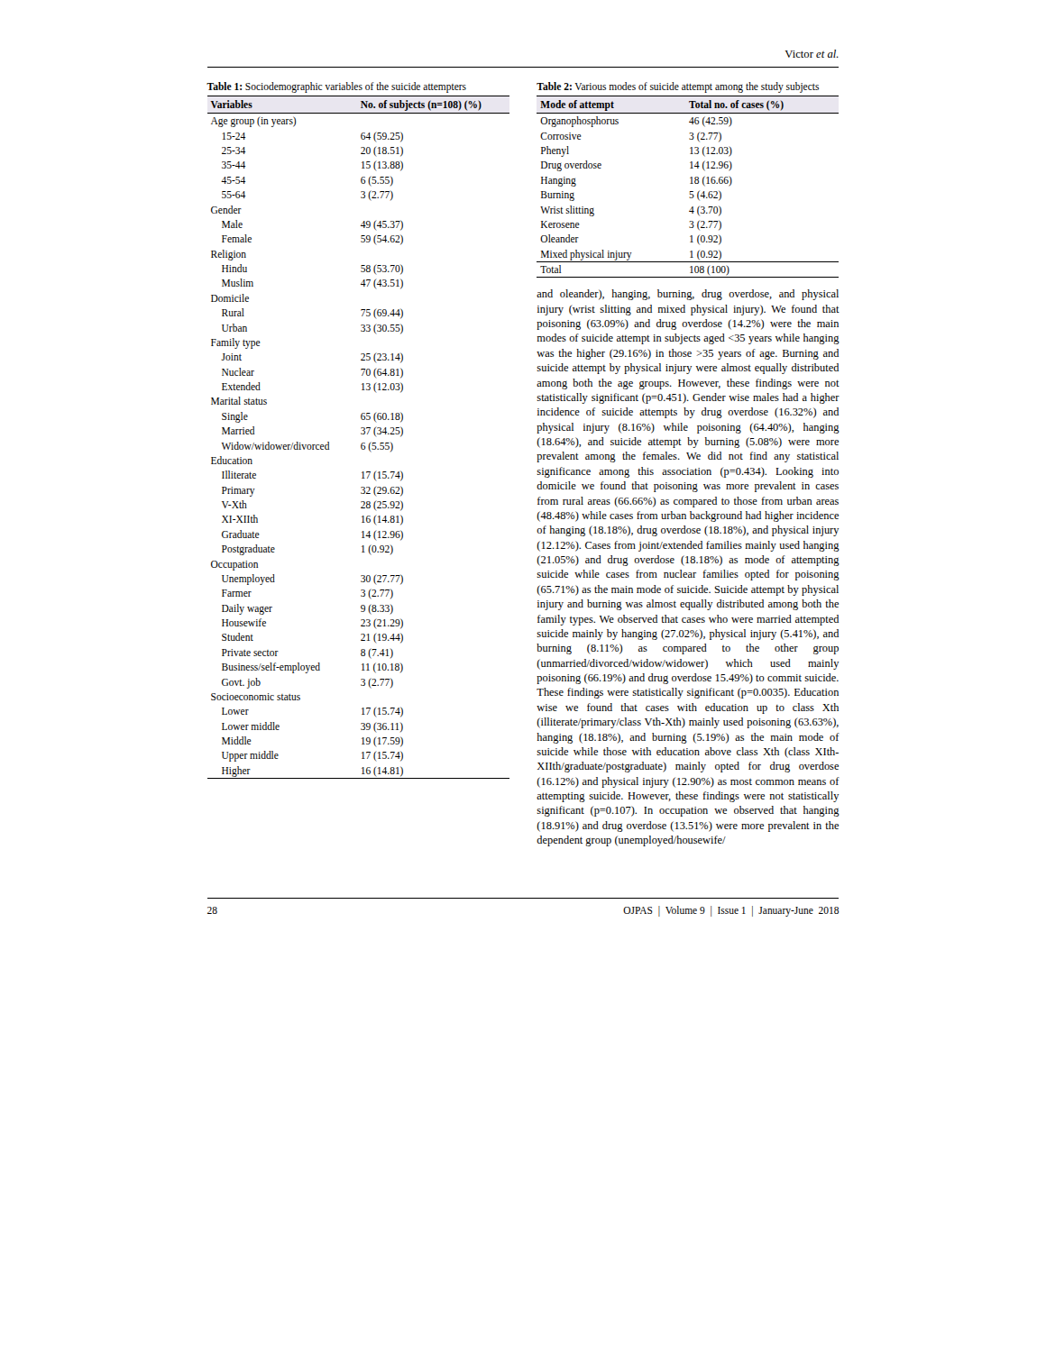Victor et al.
Table 1: Sociodemographic variables of the suicide attempters
| Variables | No. of subjects (n=108) (%) |
| --- | --- |
| Age group (in years) |
| 15-24 | 64 (59.25) |
| 25-34 | 20 (18.51) |
| 35-44 | 15 (13.88) |
| 45-54 | 6 (5.55) |
| 55-64 | 3 (2.77) |
| Gender |
| Male | 49 (45.37) |
| Female | 59 (54.62) |
| Religion |
| Hindu | 58 (53.70) |
| Muslim | 47 (43.51) |
| Domicile |
| Rural | 75 (69.44) |
| Urban | 33 (30.55) |
| Family type |
| Joint | 25 (23.14) |
| Nuclear | 70 (64.81) |
| Extended | 13 (12.03) |
| Marital status |
| Single | 65 (60.18) |
| Married | 37 (34.25) |
| Widow/widower/divorced | 6 (5.55) |
| Education |
| Illiterate | 17 (15.74) |
| Primary | 32 (29.62) |
| V-Xth | 28 (25.92) |
| XI-XIIth | 16 (14.81) |
| Graduate | 14 (12.96) |
| Postgraduate | 1 (0.92) |
| Occupation |
| Unemployed | 30 (27.77) |
| Farmer | 3 (2.77) |
| Daily wager | 9 (8.33) |
| Housewife | 23 (21.29) |
| Student | 21 (19.44) |
| Private sector | 8 (7.41) |
| Business/self-employed | 11 (10.18) |
| Govt. job | 3 (2.77) |
| Socioeconomic status |
| Lower | 17 (15.74) |
| Lower middle | 39 (36.11) |
| Middle | 19 (17.59) |
| Upper middle | 17 (15.74) |
| Higher | 16 (14.81) |
Table 2: Various modes of suicide attempt among the study subjects
| Mode of attempt | Total no. of cases (%) |
| --- | --- |
| Organophosphorus | 46 (42.59) |
| Corrosive | 3 (2.77) |
| Phenyl | 13 (12.03) |
| Drug overdose | 14 (12.96) |
| Hanging | 18 (16.66) |
| Burning | 5 (4.62) |
| Wrist slitting | 4 (3.70) |
| Kerosene | 3 (2.77) |
| Oleander | 1 (0.92) |
| Mixed physical injury | 1 (0.92) |
| Total | 108 (100) |
and oleander), hanging, burning, drug overdose, and physical injury (wrist slitting and mixed physical injury). We found that poisoning (63.09%) and drug overdose (14.2%) were the main modes of suicide attempt in subjects aged <35 years while hanging was the higher (29.16%) in those >35 years of age. Burning and suicide attempt by physical injury were almost equally distributed among both the age groups. However, these findings were not statistically significant (p=0.451). Gender wise males had a higher incidence of suicide attempts by drug overdose (16.32%) and physical injury (8.16%) while poisoning (64.40%), hanging (18.64%), and suicide attempt by burning (5.08%) were more prevalent among the females. We did not find any statistical significance among this association (p=0.434). Looking into domicile we found that poisoning was more prevalent in cases from rural areas (66.66%) as compared to those from urban areas (48.48%) while cases from urban background had higher incidence of hanging (18.18%), drug overdose (18.18%), and physical injury (12.12%). Cases from joint/extended families mainly used hanging (21.05%) and drug overdose (18.18%) as mode of attempting suicide while cases from nuclear families opted for poisoning (65.71%) as the main mode of suicide. Suicide attempt by physical injury and burning was almost equally distributed among both the family types. We observed that cases who were married attempted suicide mainly by hanging (27.02%), physical injury (5.41%), and burning (8.11%) as compared to the other group (unmarried/divorced/widow/widower) which used mainly poisoning (66.19%) and drug overdose 15.49%) to commit suicide. These findings were statistically significant (p=0.0035). Education wise we found that cases with education up to class Xth (illiterate/primary/class Vth-Xth) mainly used poisoning (63.63%), hanging (18.18%), and burning (5.19%) as the main mode of suicide while those with education above class Xth (class XIth-XIIth/graduate/postgraduate) mainly opted for drug overdose (16.12%) and physical injury (12.90%) as most common means of attempting suicide. However, these findings were not statistically significant (p=0.107). In occupation we observed that hanging (18.91%) and drug overdose (13.51%) were more prevalent in the dependent group (unemployed/housewife/
28
OJPAS | Volume 9 | Issue 1 | January-June 2018